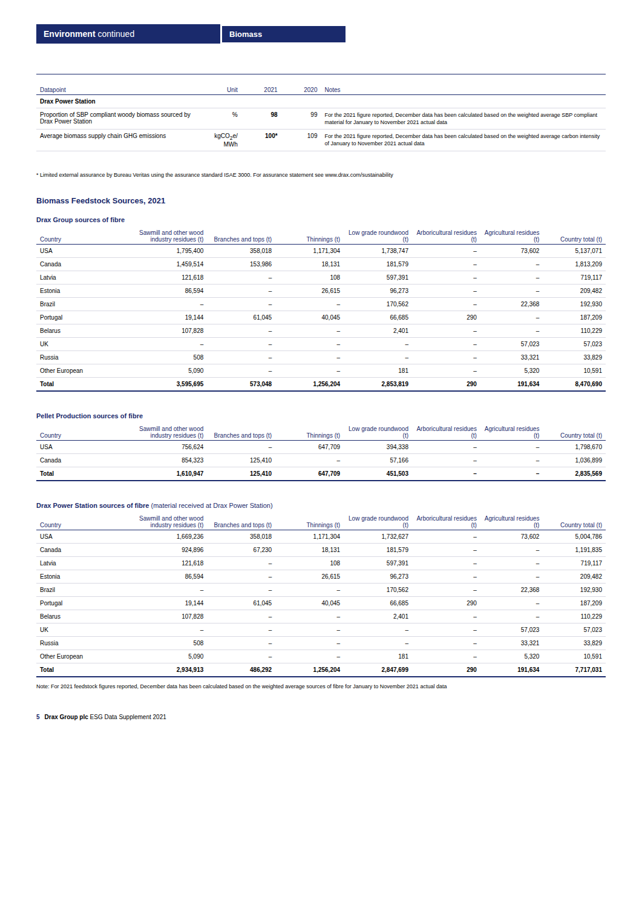Environment continued
Biomass
| Datapoint | Unit | 2021 | 2020 | Notes |
| --- | --- | --- | --- | --- |
| Drax Power Station | | | | |
| Proportion of SBP compliant woody biomass sourced by Drax Power Station | % | 98 | 99 | For the 2021 figure reported, December data has been calculated based on the weighted average SBP compliant material for January to November 2021 actual data |
| Average biomass supply chain GHG emissions | kgCO 2 e/ MWh | 100* | 109 | For the 2021 figure reported, December data has been calculated based on the weighted average carbon intensity of January to November 2021 actual data |
* Limited external assurance by Bureau Veritas using the assurance standard ISAE 3000. For assurance statement see www.drax.com/sustainability
Biomass Feedstock Sources, 2021
Drax Group sources of fibre
| Country | Sawmill and other wood industry residues (t) | Branches and tops (t) | Thinnings (t) | Low grade roundwood (t) | Arboricultural residues (t) | Agricultural residues (t) | Country total (t) |
| --- | --- | --- | --- | --- | --- | --- | --- |
| USA | 1,795,400 | 358,018 | 1,171,304 | 1,738,747 | – | 73,602 | 5,137,071 |
| Canada | 1,459,514 | 153,986 | 18,131 | 181,579 | – | – | 1,813,209 |
| Latvia | 121,618 | – | 108 | 597,391 | – | – | 719,117 |
| Estonia | 86,594 | – | 26,615 | 96,273 | – | – | 209,482 |
| Brazil | – | – | – | 170,562 | – | 22,368 | 192,930 |
| Portugal | 19,144 | 61,045 | 40,045 | 66,685 | 290 | – | 187,209 |
| Belarus | 107,828 | – | – | 2,401 | – | – | 110,229 |
| UK | – | – | – | – | – | 57,023 | 57,023 |
| Russia | 508 | – | – | – | – | 33,321 | 33,829 |
| Other European | 5,090 | – | – | 181 | – | 5,320 | 10,591 |
| Total | 3,595,695 | 573,048 | 1,256,204 | 2,853,819 | 290 | 191,634 | 8,470,690 |
Pellet Production sources of fibre
| Country | Sawmill and other wood industry residues (t) | Branches and tops (t) | Thinnings (t) | Low grade roundwood (t) | Arboricultural residues (t) | Agricultural residues (t) | Country total (t) |
| --- | --- | --- | --- | --- | --- | --- | --- |
| USA | 756,624 | – | 647,709 | 394,338 | – | – | 1,798,670 |
| Canada | 854,323 | 125,410 | – | 57,166 | – | – | 1,036,899 |
| Total | 1,610,947 | 125,410 | 647,709 | 451,503 | – | – | 2,835,569 |
Drax Power Station sources of fibre (material received at Drax Power Station)
| Country | Sawmill and other wood industry residues (t) | Branches and tops (t) | Thinnings (t) | Low grade roundwood (t) | Arboricultural residues (t) | Agricultural residues (t) | Country total (t) |
| --- | --- | --- | --- | --- | --- | --- | --- |
| USA | 1,669,236 | 358,018 | 1,171,304 | 1,732,627 | – | 73,602 | 5,004,786 |
| Canada | 924,896 | 67,230 | 18,131 | 181,579 | – | – | 1,191,835 |
| Latvia | 121,618 | – | 108 | 597,391 | – | – | 719,117 |
| Estonia | 86,594 | – | 26,615 | 96,273 | – | – | 209,482 |
| Brazil | – | – | – | 170,562 | – | 22,368 | 192,930 |
| Portugal | 19,144 | 61,045 | 40,045 | 66,685 | 290 | – | 187,209 |
| Belarus | 107,828 | – | – | 2,401 | – | – | 110,229 |
| UK | – | – | – | – | – | 57,023 | 57,023 |
| Russia | 508 | – | – | – | – | 33,321 | 33,829 |
| Other European | 5,090 | – | – | 181 | – | 5,320 | 10,591 |
| Total | 2,934,913 | 486,292 | 1,256,204 | 2,847,699 | 290 | 191,634 | 7,717,031 |
Note: For 2021 feedstock figures reported, December data has been calculated based on the weighted average sources of fibre for January to November 2021 actual data
5 Drax Group plc ESG Data Supplement 2021